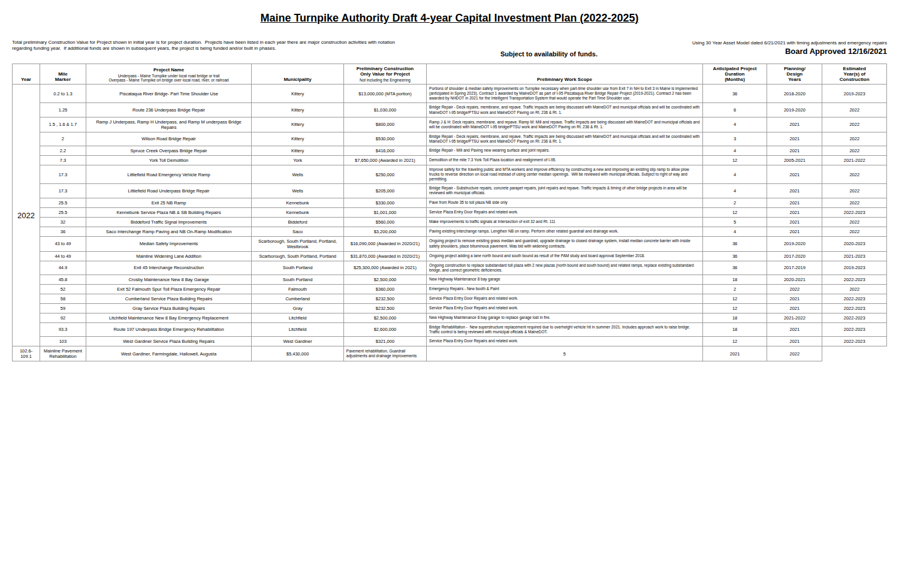Maine Turnpike Authority Draft 4-year Capital Investment Plan (2022-2025)
Total preliminary Construction Value for Project shown in initial year is for project duration. Projects have been listed in each year there are major construction activities with notation regarding funding year. If additional funds are shown in subsequent years, the project is being funded and/or built in phases.
Subject to availability of funds.
Using 30 Year Asset Model dated 6/21/2021 with timing adjustments and emergency repairs
Board Approved 12/16/2021
| Year | Mile Marker | Project Name Underpass - Maine Turnpike under local road bridge or trail Overpass - Maine Turnpike on bridge over local road, river, or railroad | Municipality | Preliminary Construction Only Value for Project Not including the Engineering | Preliminary Work Scope | Anticipated Project Duration (Months) | Planning/ Design Years | Estimated Year(s) of Construction |
| --- | --- | --- | --- | --- | --- | --- | --- | --- |
| 2022 | 0.2 to 1.3 | Piscataqua River Bridge- Part Time Shoulder Use | Kittery | $13,000,000 (MTA portion) | Portions of shoulder & median safety improvements on Turnpike necessary when part-time shoulder use from Exit 7 in NH to Exit 3 in Maine is implemented (anticipated in Spring 2023), Contract 1 awarded by MaineDOT as part of I-95 Piscataqua River Bridge Repair Project (2019-2021). Contract 2 has been awarded by NHDOT in 2021 for the Intelligent Transportation System that would operate the Part Time Shoulder use. | 36 | 2018-2020 | 2019-2023 |
| 1.25 | Route 236 Underpass Bridge Repair | Kittery | $1,030,000 | Bridge Repair - Deck repairs, membrane, and repave. Traffic impacts are being discussed with MaineDOT and municipal officials and will be coordinated with MaineDOT I-95 bridge/PTSU work and MaineDOT Paving on Rt. 236 & Rt. 1. | 6 | 2019-2020 | 2022 |
| 1.5 , 1.6 & 1.7 | Ramp J Underpass, Ramp H Underpass, and Ramp M underpass Bridge Repairs | Kittery | $800,000 | Ramp J & H: Deck repairs, membrane, and repave. Ramp M: Mill and repave. Traffic impacts are being discussed with MaineDOT and municipal officials and will be coordinated with MaineDOT I-95 bridge/PTSU work and MaineDOT Paving on Rt. 236 & Rt. 1. | 4 | 2021 | 2022 |
| 2 | Wilson Road Bridge Repair | Kittery | $530,000 | Bridge Repair - Deck repairs, membrane, and repave. Traffic impacts are being discussed with MaineDOT and municipal officials and will be coordinated with MaineDOT I-95 bridge/PTSU work and MaineDOT Paving on Rt. 236 & Rt. 1. | 3 | 2021 | 2022 |
| 2.2 | Spruce Creek Overpass Bridge Repair | Kittery | $416,000 | Bridge Repair - Mill and Paving new wearing surface and joint repairs. | 4 | 2021 | 2022 |
| 7.3 | York Toll Demolition | York | $7,650,000 (Awarded in 2021) | Demolition of the mile 7.3 York Toll Plaza location and realignment of I-95. | 12 | 2005-2021 | 2021-2022 |
| 17.3 | Littlefield Road Emergency Vehicle Ramp | Wells | $250,000 | Improve safety for the traveling public and MTA workers and improve efficiency by constructing a new and improving an existing slip ramp to allow plow trucks to reverse direction on local road instead of using center median openings. Will be reviewed with municipal officials. Subject to right of way and permitting. | 4 | 2021 | 2022 |
| 17.3 | Littlefield Road Underpass Bridge Repair | Wells | $205,000 | Bridge Repair - Substructure repairs, concrete parapet repairs, joint repairs and repave. Traffic impacts & timing of other bridge projects in area will be reviewed with municipal officials. | 4 | 2021 | 2022 |
| 25.5 | Exit 25 NB Ramp | Kennebunk | $330,000 | Pave from Route 35 to toll plaza NB side only | 2 | 2021 | 2022 |
| 25.5 | Kennebunk Service Plaza NB & SB Building Repairs | Kennebunk | $1,001,000 | Service Plaza Entry Door Repairs and related work. | 12 | 2021 | 2022-2023 |
| 32 | Biddeford Traffic Signal Improvements | Biddeford | $560,000 | Make improvements to traffic signals at Intersection of exit 32 and Rt. 111 | 5 | 2021 | 2022 |
| 36 | Saco Interchange Ramp Paving and NB On-Ramp Modification | Saco | $3,200,000 | Paving existing interchange ramps. Lengthen NB on ramp. Perform other related guardrail and drainage work. | 4 | 2021 | 2022 |
| 43 to 49 | Median Safety Improvements | Scarborough, South Portland, Portland, Westbrook | $16,090,000 (Awarded in 2020/21) | Ongoing project to remove existing grass median and guardrail, upgrade drainage to closed drainage system, install median concrete barrier with inside safety shoulders, place bituminous pavement. Was bid with widening contracts. | 36 | 2019-2020 | 2020-2023 |
| 44 to 49 | Mainline Widening Lane Addition | Scarborough, South Portland, Portland | $31,870,000 (Awarded in 2020/21) | Ongoing project adding a lane north bound and south bound as result of the PAM study and board approval September 2018. | 36 | 2017-2020 | 2021-2023 |
| 44.9 | Exit 45 Interchange Reconstruction | South Portland | $25,300,000 (Awarded in 2021) | Ongoing construction to replace substandard toll plaza with 2 new plazas (north bound and south bound) and related ramps, replace existing substandard bridge, and correct geometric deficiencies. | 36 | 2017-2019 | 2019-2023 |
| 45.8 | Crosby Maintenance New 8 Bay Garage | South Portland | $2,500,000 | New Highway Maintenance 8 bay garage | 18 | 2020-2021 | 2022-2023 |
| 52 | Exit 52 Falmouth Spur Toll Plaza Emergency Repair | Falmouth | $360,000 | Emergency Repairs - New booth & Paint | 2 | 2022 | 2022 |
| 58 | Cumberland Service Plaza Building Repairs | Cumberland | $232,500 | Service Plaza Entry Door Repairs and related work. | 12 | 2021 | 2022-2023 |
| 59 | Gray Service Plaza Building Repairs | Gray | $232,500 | Service Plaza Entry Door Repairs and related work. | 12 | 2021 | 2022-2023 |
| 92 | Litchfield Maintenance New 8 Bay Emergency Replacement | Litchfield | $2,500,000 | New Highway Maintenance 8 bay garage to replace garage lost in fire. | 18 | 2021-2022 | 2022-2023 |
| 93.3 | Route 197 Underpass Bridge Emergency Rehabilitation | Litchfield | $2,600,000 | Bridge Rehabilitation - New superstructure replacement required due to overheight vehicle hit in summer 2021. Includes approach work to raise bridge. Traffic control is being reviewed with municipal officials & MaineDOT. | 18 | 2021 | 2022-2023 |
| 103 | West Gardiner Service Plaza Building Repairs | West Gardiner | $321,000 | Service Plaza Entry Door Repairs and related work. | 12 | 2021 | 2022-2023 |
| 102.6-109.1 | Mainline Pavement Rehabilitation | West Gardiner, Farmingdale, Hallowell, Augusta | $5,430,000 | Pavement rehabilitation, Guardrail adjustments and drainage improvements | 5 | 2021 | 2022 |